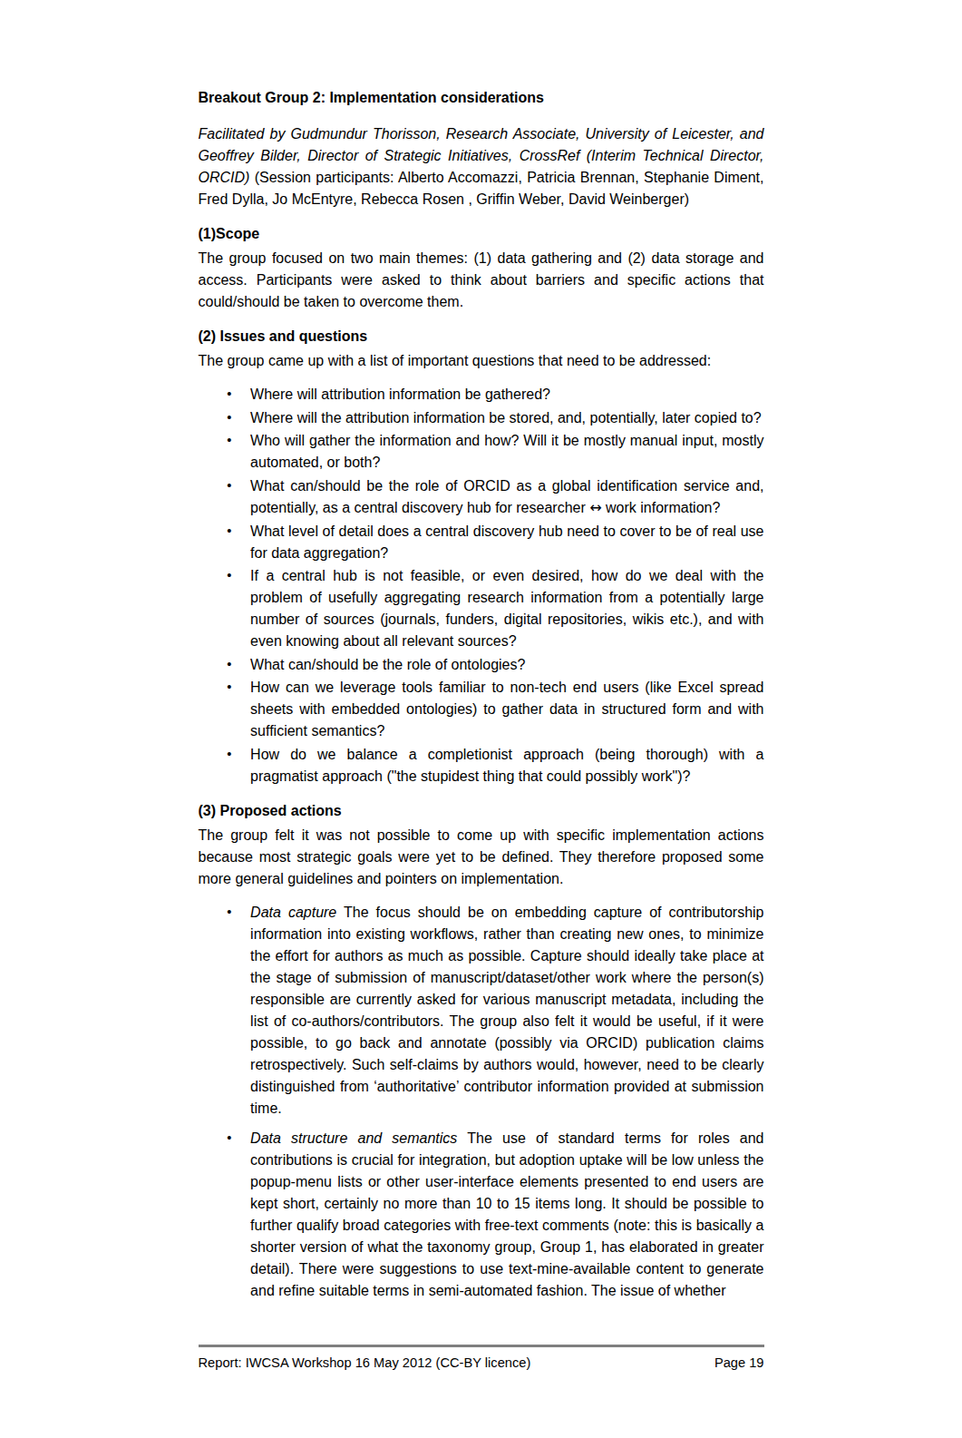Breakout Group 2: Implementation considerations
Facilitated by Gudmundur Thorisson, Research Associate, University of Leicester, and Geoffrey Bilder, Director of Strategic Initiatives, CrossRef (Interim Technical Director, ORCID) (Session participants: Alberto Accomazzi, Patricia Brennan, Stephanie Diment, Fred Dylla, Jo McEntyre, Rebecca Rosen , Griffin Weber, David Weinberger)
(1)Scope
The group focused on two main themes: (1) data gathering and (2) data storage and access. Participants were asked to think about barriers and specific actions that could/should be taken to overcome them.
(2) Issues and questions
The group came up with a list of important questions that need to be addressed:
Where will attribution information be gathered?
Where will the attribution information be stored, and, potentially, later copied to?
Who will gather the information and how? Will it be mostly manual input, mostly automated, or both?
What can/should be the role of ORCID as a global identification service and, potentially, as a central discovery hub for researcher ↔ work information?
What level of detail does a central discovery hub need to cover to be of real use for data aggregation?
If a central hub is not feasible, or even desired, how do we deal with the problem of usefully aggregating research information from a potentially large number of sources (journals, funders, digital repositories, wikis etc.), and with even knowing about all relevant sources?
What can/should be the role of ontologies?
How can we leverage tools familiar to non-tech end users (like Excel spread sheets with embedded ontologies) to gather data in structured form and with sufficient semantics?
How do we balance a completionist approach (being thorough) with a pragmatist approach ("the stupidest thing that could possibly work")?
(3) Proposed actions
The group felt it was not possible to come up with specific implementation actions because most strategic goals were yet to be defined. They therefore proposed some more general guidelines and pointers on implementation.
Data capture The focus should be on embedding capture of contributorship information into existing workflows, rather than creating new ones, to minimize the effort for authors as much as possible. Capture should ideally take place at the stage of submission of manuscript/dataset/other work where the person(s) responsible are currently asked for various manuscript metadata, including the list of co-authors/contributors. The group also felt it would be useful, if it were possible, to go back and annotate (possibly via ORCID) publication claims retrospectively. Such self-claims by authors would, however, need to be clearly distinguished from ‘authoritative’ contributor information provided at submission time.
Data structure and semantics The use of standard terms for roles and contributions is crucial for integration, but adoption uptake will be low unless the popup-menu lists or other user-interface elements presented to end users are kept short, certainly no more than 10 to 15 items long. It should be possible to further qualify broad categories with free-text comments (note: this is basically a shorter version of what the taxonomy group, Group 1, has elaborated in greater detail). There were suggestions to use text-mine-available content to generate and refine suitable terms in semi-automated fashion. The issue of whether
Report: IWCSA Workshop 16 May 2012 (CC-BY licence)
Page 19